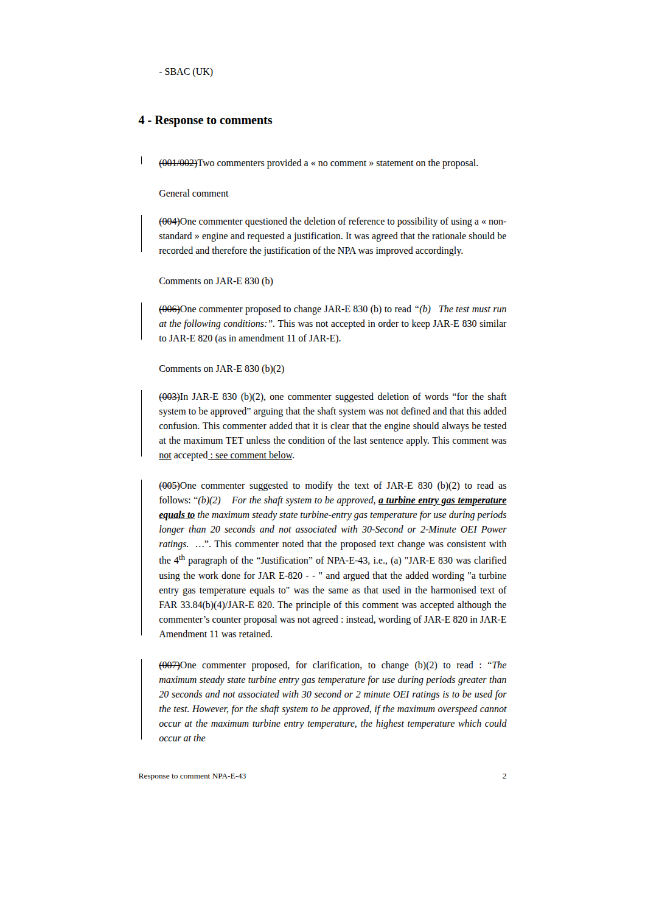- SBAC (UK)
4 - Response to comments
(001/002) Two commenters provided a « no comment » statement on the proposal.
General comment
(004) One commenter questioned the deletion of reference to possibility of using a « non-standard » engine and requested a justification. It was agreed that the rationale should be recorded and therefore the justification of the NPA was improved accordingly.
Comments on JAR-E 830 (b)
(006) One commenter proposed to change JAR-E 830 (b) to read “(b) The test must run at the following conditions:”. This was not accepted in order to keep JAR-E 830 similar to JAR-E 820 (as in amendment 11 of JAR-E).
Comments on JAR-E 830 (b)(2)
(003) In JAR-E 830 (b)(2), one commenter suggested deletion of words “for the shaft system to be approved” arguing that the shaft system was not defined and that this added confusion. This commenter added that it is clear that the engine should always be tested at the maximum TET unless the condition of the last sentence apply. This comment was not accepted : see comment below.
(005) One commenter suggested to modify the text of JAR-E 830 (b)(2) to read as follows: “(b)(2) For the shaft system to be approved, a turbine entry gas temperature equals to the maximum steady state turbine-entry gas temperature for use during periods longer than 20 seconds and not associated with 30-Second or 2-Minute OEI Power ratings. …”. This commenter noted that the proposed text change was consistent with the 4th paragraph of the “Justification” of NPA-E-43, i.e., (a) "JAR-E 830 was clarified using the work done for JAR E-820 - - " and argued that the added wording "a turbine entry gas temperature equals to" was the same as that used in the harmonised text of FAR 33.84(b)(4)/JAR-E 820. The principle of this comment was accepted although the commenter’s counter proposal was not agreed : instead, wording of JAR-E 820 in JAR-E Amendment 11 was retained.
(007) One commenter proposed, for clarification, to change (b)(2) to read : “The maximum steady state turbine entry gas temperature for use during periods greater than 20 seconds and not associated with 30 second or 2 minute OEI ratings is to be used for the test. However, for the shaft system to be approved, if the maximum overspeed cannot occur at the maximum turbine entry temperature, the highest temperature which could occur at the
Response to comment NPA-E-43 2